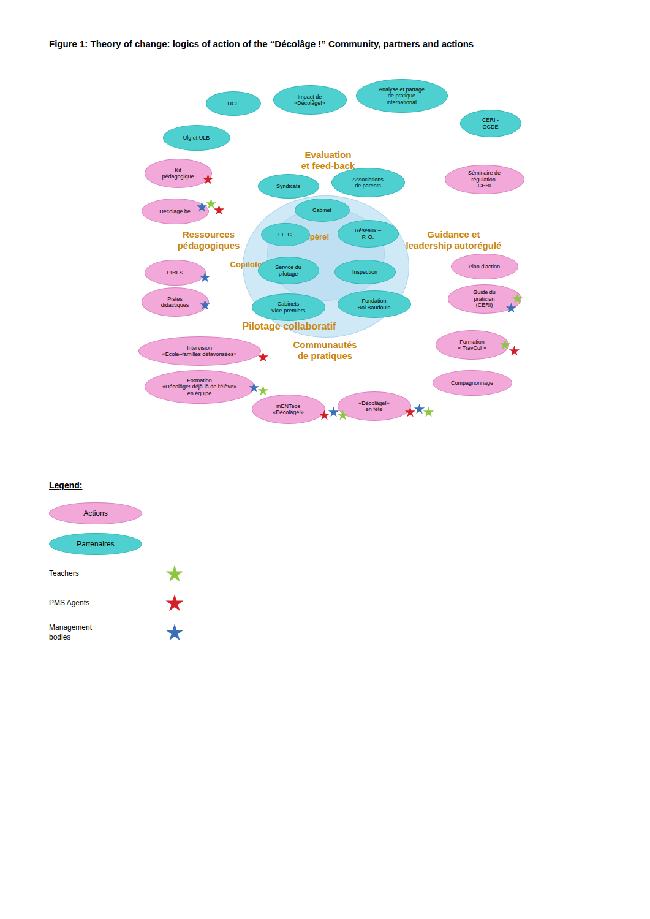Figure 1: Theory of change: logics of action of the “Décolâge !” Community, partners and actions
Evaluation
et feed-back
Ressources
pédagogiques
Guidance et
leadership autorégulé
Communautés
de pratiques
Coopère!
Copilote!
Pilotage collaboratif
UCL
Impact de
«Décolâge!»
Analyse et partage
de pratique
international
CERI -
OCDE
Ulg et ULB
Kit
pédagogique
Decolage.be
PIRLS
Pistes
didactiques
Syndicats
Associations
de parents
Cabinet
I. F. C.
Réseaux –
P. O.
Service du
pilotage
Inspection
Cabinets
Vice-premiers
Fondation
Roi Baudouin
Séminaire de
régulation-
CERI
Plan d'action
Guide du
praticien
(CERI)
Formation
« TravCol »
Compagnonnage
Intervision
«Ecole–familles défavorisées»
Formation
«Décolâge!-déjà-là de l'élève»
en équipe
mENTeos
«Décolâge!»
«Décolâge!»
en fête
Legend:
Actions
Partenaires
Teachers
PMS Agents
Management
bodies